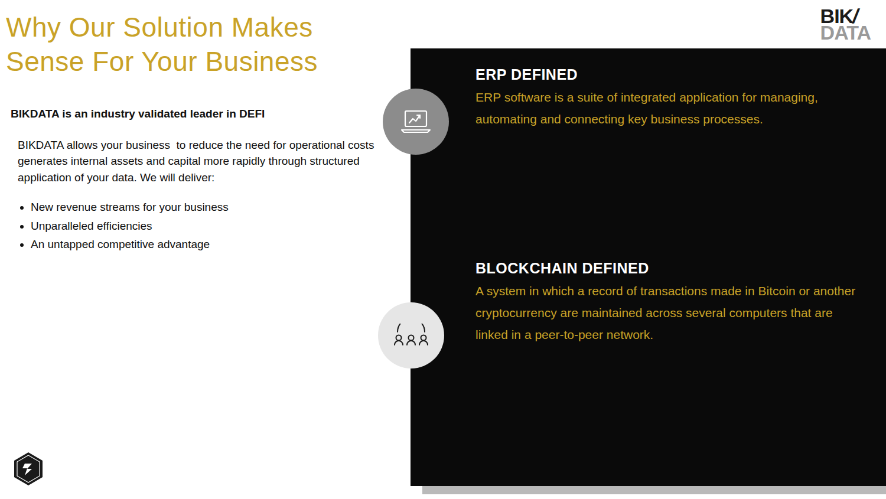BIK/ DATA
Why Our Solution Makes
Sense For Your Business
BIKDATA is an industry validated leader in DEFI
BIKDATA allows your business to reduce the need for operational costs generates internal assets and capital more rapidly through structured application of your data. We will deliver:
New revenue streams for your business
Unparalleled efficiencies
An untapped competitive advantage
ERP DEFINED
ERP software is a suite of integrated application for managing, automating and connecting key business processes.
BLOCKCHAIN DEFINED
A system in which a record of transactions made in Bitcoin or another cryptocurrency are maintained across several computers that are linked in a peer-to-peer network.